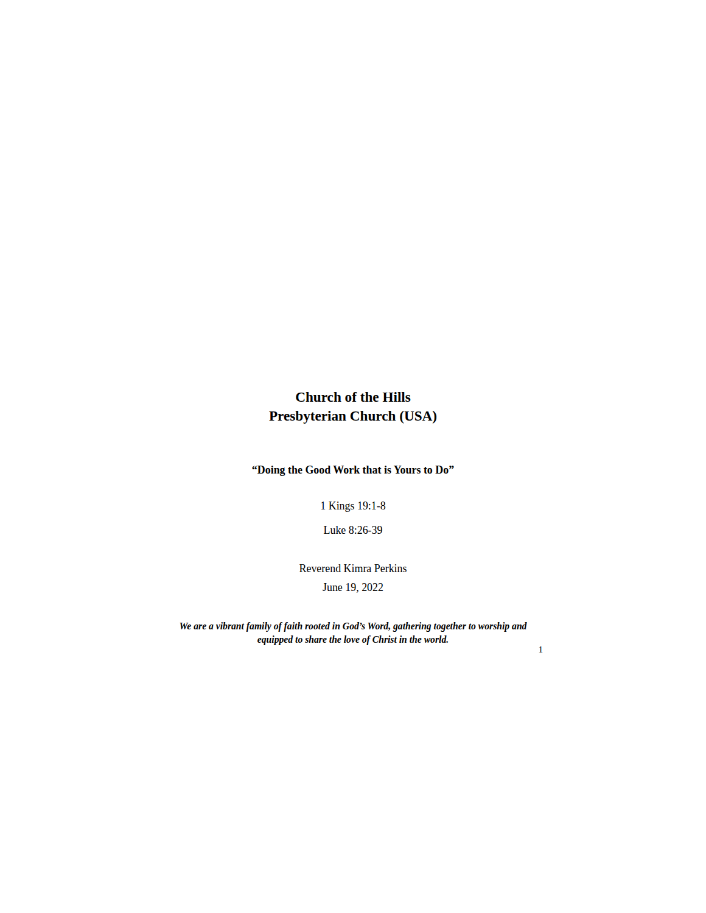Jesus healing a kneeling man in a crowd
Church of the Hills Presbyterian Church (USA)
“Doing the Good Work that is Yours to Do”
1 Kings 19:1-8
Luke 8:26-39
Reverend Kimra Perkins
June 19, 2022
We are a vibrant family of faith rooted in God’s Word, gathering together to worship and equipped to share the love of Christ in the world.
1